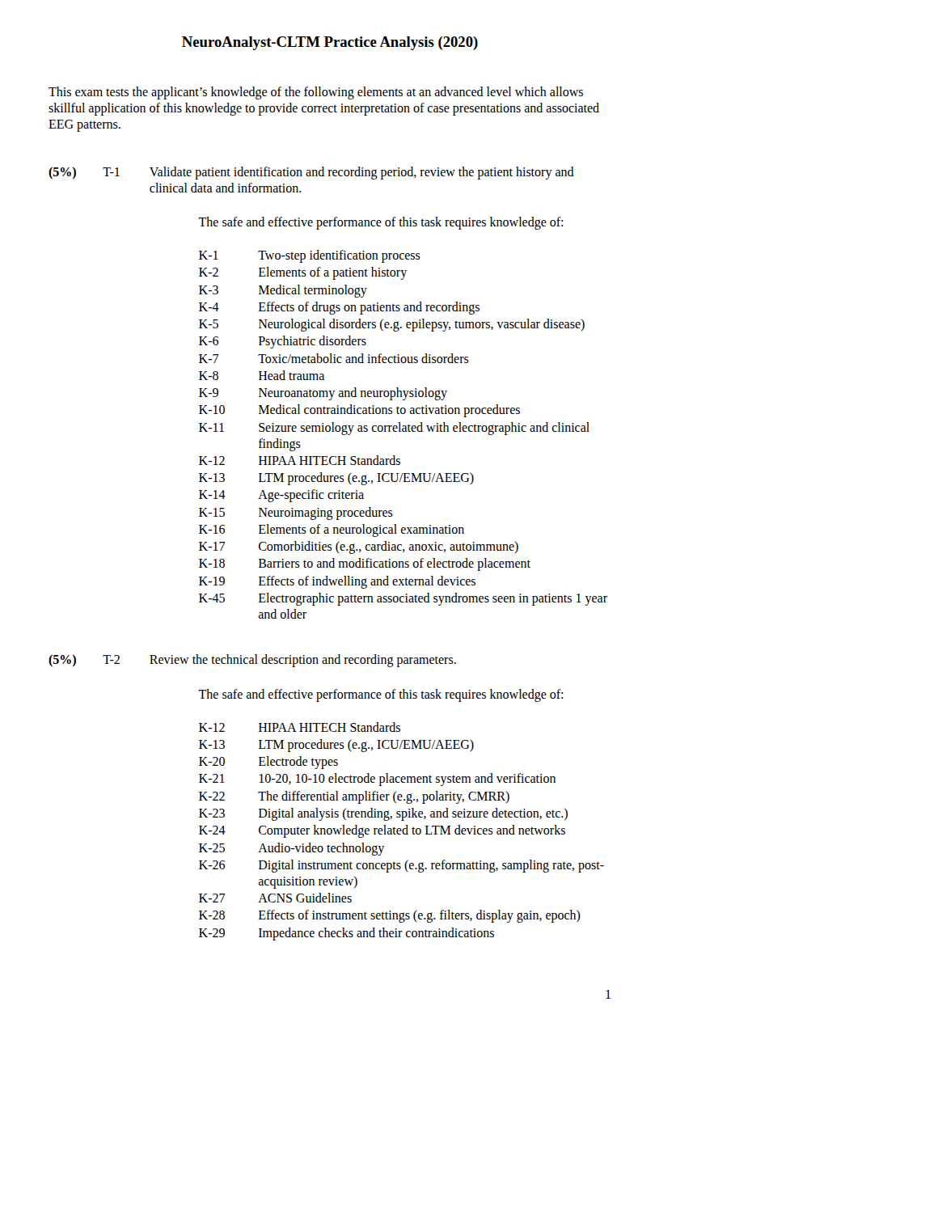NeuroAnalyst-CLTM Practice Analysis (2020)
This exam tests the applicant’s knowledge of the following elements at an advanced level which allows skillful application of this knowledge to provide correct interpretation of case presentations and associated EEG patterns.
(5%) T-1 Validate patient identification and recording period, review the patient history and clinical data and information.
The safe and effective performance of this task requires knowledge of:
| K-1 | Two-step identification process |
| K-2 | Elements of a patient history |
| K-3 | Medical terminology |
| K-4 | Effects of drugs on patients and recordings |
| K-5 | Neurological disorders (e.g. epilepsy, tumors, vascular disease) |
| K-6 | Psychiatric disorders |
| K-7 | Toxic/metabolic and infectious disorders |
| K-8 | Head trauma |
| K-9 | Neuroanatomy and neurophysiology |
| K-10 | Medical contraindications to activation procedures |
| K-11 | Seizure semiology as correlated with electrographic and clinical findings |
| K-12 | HIPAA HITECH Standards |
| K-13 | LTM procedures (e.g., ICU/EMU/AEEG) |
| K-14 | Age-specific criteria |
| K-15 | Neuroimaging procedures |
| K-16 | Elements of a neurological examination |
| K-17 | Comorbidities (e.g., cardiac, anoxic, autoimmune) |
| K-18 | Barriers to and modifications of electrode placement |
| K-19 | Effects of indwelling and external devices |
| K-45 | Electrographic pattern associated syndromes seen in patients 1 year and older |
(5%) T-2 Review the technical description and recording parameters.
The safe and effective performance of this task requires knowledge of:
| K-12 | HIPAA HITECH Standards |
| K-13 | LTM procedures (e.g., ICU/EMU/AEEG) |
| K-20 | Electrode types |
| K-21 | 10-20, 10-10 electrode placement system and verification |
| K-22 | The differential amplifier (e.g., polarity, CMRR) |
| K-23 | Digital analysis (trending, spike, and seizure detection, etc.) |
| K-24 | Computer knowledge related to LTM devices and networks |
| K-25 | Audio-video technology |
| K-26 | Digital instrument concepts (e.g. reformatting, sampling rate, post-acquisition review) |
| K-27 | ACNS Guidelines |
| K-28 | Effects of instrument settings (e.g. filters, display gain, epoch) |
| K-29 | Impedance checks and their contraindications |
1